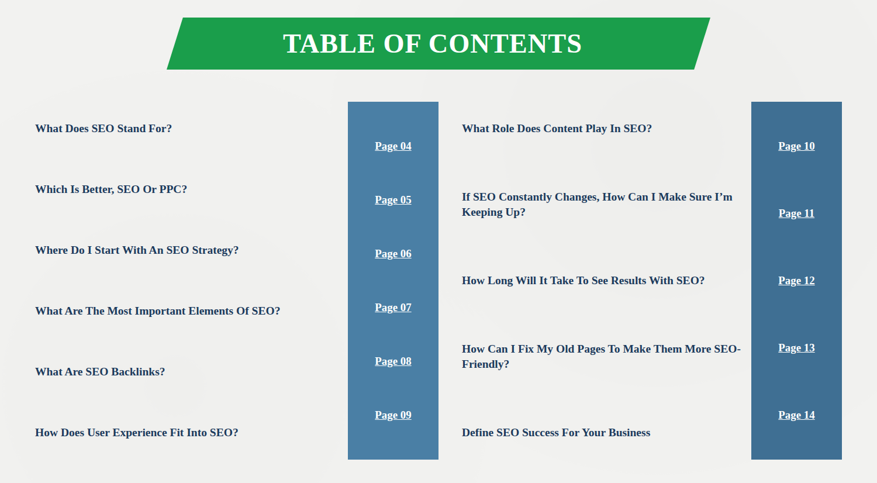TABLE OF CONTENTS
What Does SEO Stand For?
Which Is Better, SEO Or PPC?
Where Do I Start With An SEO Strategy?
What Are The Most Important Elements Of SEO?
What Are SEO Backlinks?
How Does User Experience Fit Into SEO?
Page 04 Page 05 Page 06 Page 07 Page 08 Page 09
What Role Does Content Play In SEO?
If SEO Constantly Changes, How Can I Make Sure I’m Keeping Up?
How Long Will It Take To See Results With SEO?
How Can I Fix My Old Pages To Make Them More SEO-Friendly?
Define SEO Success For Your Business
Page 10 Page 11 Page 12 Page 13 Page 14